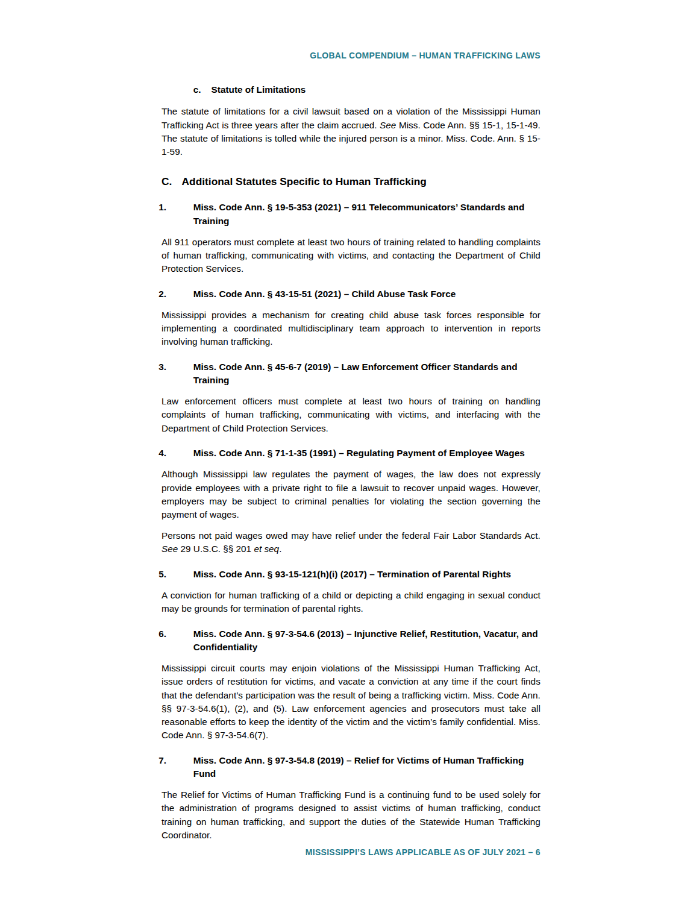GLOBAL COMPENDIUM – HUMAN TRAFFICKING LAWS
c. Statute of Limitations
The statute of limitations for a civil lawsuit based on a violation of the Mississippi Human Trafficking Act is three years after the claim accrued. See Miss. Code Ann. §§ 15-1, 15-1-49. The statute of limitations is tolled while the injured person is a minor. Miss. Code. Ann. § 15-1-59.
C. Additional Statutes Specific to Human Trafficking
1. Miss. Code Ann. § 19-5-353 (2021) – 911 Telecommunicators’ Standards and Training
All 911 operators must complete at least two hours of training related to handling complaints of human trafficking, communicating with victims, and contacting the Department of Child Protection Services.
2. Miss. Code Ann. § 43-15-51 (2021) – Child Abuse Task Force
Mississippi provides a mechanism for creating child abuse task forces responsible for implementing a coordinated multidisciplinary team approach to intervention in reports involving human trafficking.
3. Miss. Code Ann. § 45-6-7 (2019) – Law Enforcement Officer Standards and Training
Law enforcement officers must complete at least two hours of training on handling complaints of human trafficking, communicating with victims, and interfacing with the Department of Child Protection Services.
4. Miss. Code Ann. § 71-1-35 (1991) – Regulating Payment of Employee Wages
Although Mississippi law regulates the payment of wages, the law does not expressly provide employees with a private right to file a lawsuit to recover unpaid wages. However, employers may be subject to criminal penalties for violating the section governing the payment of wages.
Persons not paid wages owed may have relief under the federal Fair Labor Standards Act. See 29 U.S.C. §§ 201 et seq.
5. Miss. Code Ann. § 93-15-121(h)(i) (2017) – Termination of Parental Rights
A conviction for human trafficking of a child or depicting a child engaging in sexual conduct may be grounds for termination of parental rights.
6. Miss. Code Ann. § 97-3-54.6 (2013) – Injunctive Relief, Restitution, Vacatur, and Confidentiality
Mississippi circuit courts may enjoin violations of the Mississippi Human Trafficking Act, issue orders of restitution for victims, and vacate a conviction at any time if the court finds that the defendant’s participation was the result of being a trafficking victim. Miss. Code Ann. §§ 97-3-54.6(1), (2), and (5). Law enforcement agencies and prosecutors must take all reasonable efforts to keep the identity of the victim and the victim’s family confidential. Miss. Code Ann. § 97-3-54.6(7).
7. Miss. Code Ann. § 97-3-54.8 (2019) – Relief for Victims of Human Trafficking Fund
The Relief for Victims of Human Trafficking Fund is a continuing fund to be used solely for the administration of programs designed to assist victims of human trafficking, conduct training on human trafficking, and support the duties of the Statewide Human Trafficking Coordinator.
MISSISSIPPI’S LAWS APPLICABLE AS OF JULY 2021 – 6